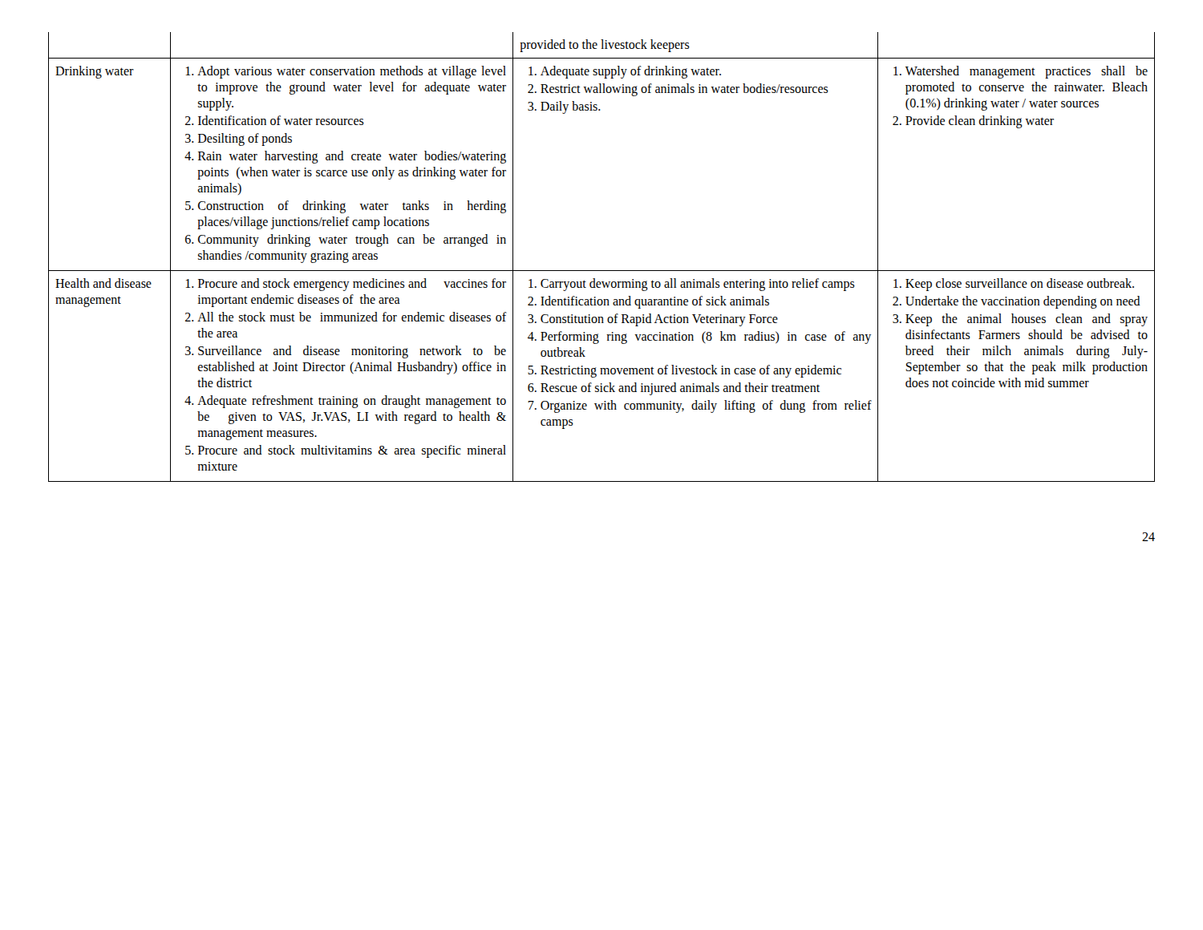| | | provided to the livestock keepers | |
| Drinking water | Adopt various water conservation methods at village level to improve the ground water level for adequate water supply. Identification of water resources Desilting of ponds Rain water harvesting and create water bodies/watering points (when water is scarce use only as drinking water for animals) Construction of drinking water tanks in herding places/village junctions/relief camp locations Community drinking water trough can be arranged in shandies /community grazing areas | Adequate supply of drinking water. Restrict wallowing of animals in water bodies/resources Daily basis. | Watershed management practices shall be promoted to conserve the rainwater. Bleach (0.1%) drinking water / water sources Provide clean drinking water |
| Health and disease management | Procure and stock emergency medicines and vaccines for important endemic diseases of the area All the stock must be immunized for endemic diseases of the area Surveillance and disease monitoring network to be established at Joint Director (Animal Husbandry) office in the district Adequate refreshment training on draught management to be given to VAS, Jr.VAS, LI with regard to health & management measures. Procure and stock multivitamins & area specific mineral mixture | Carryout deworming to all animals entering into relief camps Identification and quarantine of sick animals Constitution of Rapid Action Veterinary Force Performing ring vaccination (8 km radius) in case of any outbreak Restricting movement of livestock in case of any epidemic Rescue of sick and injured animals and their treatment Organize with community, daily lifting of dung from relief camps | Keep close surveillance on disease outbreak. Undertake the vaccination depending on need Keep the animal houses clean and spray disinfectants Farmers should be advised to breed their milch animals during July-September so that the peak milk production does not coincide with mid summer |
24